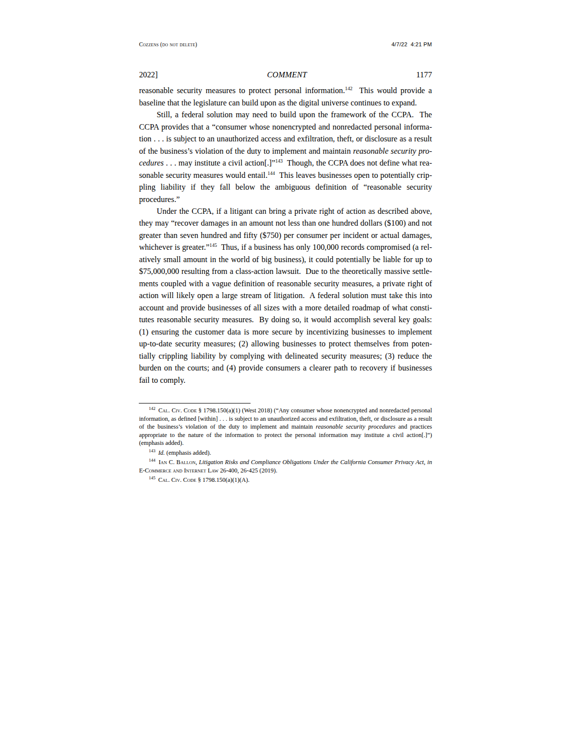Cozzens (Do Not Delete)
4/7/22 4:21 PM
2022]
COMMENT
1177
reasonable security measures to protect personal information.142 This would provide a baseline that the legislature can build upon as the digital universe continues to expand.
Still, a federal solution may need to build upon the framework of the CCPA. The CCPA provides that a “consumer whose nonencrypted and nonredacted personal information . . . is subject to an unauthorized access and exfiltration, theft, or disclosure as a result of the business’s violation of the duty to implement and maintain reasonable security procedures . . . may institute a civil action[.]”143 Though, the CCPA does not define what reasonable security measures would entail.144 This leaves businesses open to potentially crippling liability if they fall below the ambiguous definition of “reasonable security procedures.”
Under the CCPA, if a litigant can bring a private right of action as described above, they may “recover damages in an amount not less than one hundred dollars ($100) and not greater than seven hundred and fifty ($750) per consumer per incident or actual damages, whichever is greater.”145 Thus, if a business has only 100,000 records compromised (a relatively small amount in the world of big business), it could potentially be liable for up to $75,000,000 resulting from a class-action lawsuit. Due to the theoretically massive settlements coupled with a vague definition of reasonable security measures, a private right of action will likely open a large stream of litigation. A federal solution must take this into account and provide businesses of all sizes with a more detailed roadmap of what constitutes reasonable security measures. By doing so, it would accomplish several key goals: (1) ensuring the customer data is more secure by incentivizing businesses to implement up-to-date security measures; (2) allowing businesses to protect themselves from potentially crippling liability by complying with delineated security measures; (3) reduce the burden on the courts; and (4) provide consumers a clearer path to recovery if businesses fail to comply.
142 Cal. Civ. Code § 1798.150(a)(1) (West 2018) (“Any consumer whose nonencrypted and nonredacted personal information, as defined [within] . . . is subject to an unauthorized access and exfiltration, theft, or disclosure as a result of the business’s violation of the duty to implement and maintain reasonable security procedures and practices appropriate to the nature of the information to protect the personal information may institute a civil action[.]”) (emphasis added).
143 Id. (emphasis added).
144 Ian C. Ballon, Litigation Risks and Compliance Obligations Under the California Consumer Privacy Act, in E-Commerce and Internet Law 26-400, 26-425 (2019).
145 Cal. Civ. Code § 1798.150(a)(1)(A).